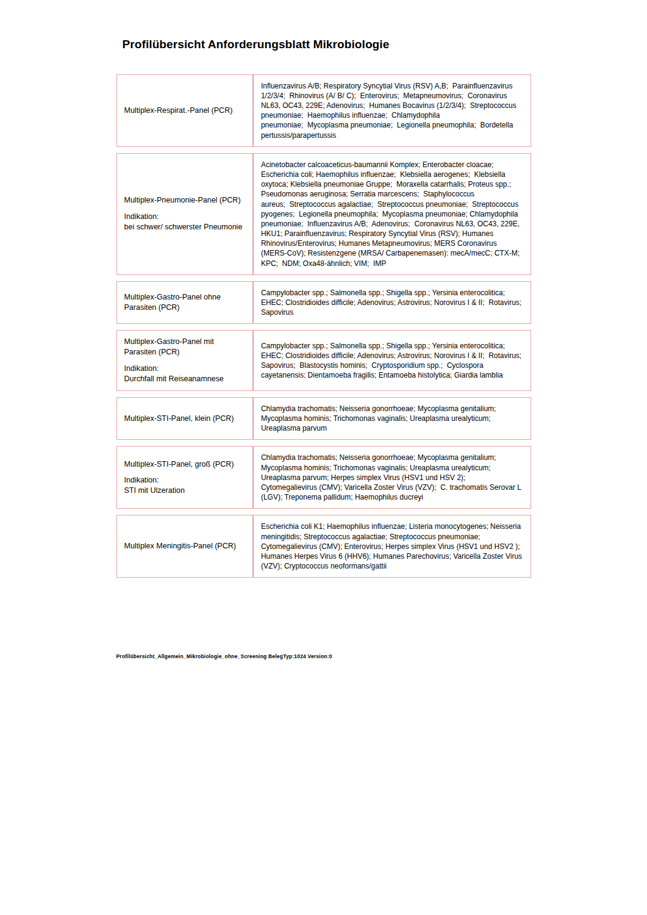Profilübersicht Anforderungsblatt Mikrobiologie
| Multiplex-Respirat.-Panel (PCR) | Influenzavirus A/B; Respiratory Syncytial Virus (RSV) A,B; Parainfluenzavirus 1/2/3/4; Rhinovirus (A/ B/ C); Enterovirus; Metapneumovirus; Coronavirus NL63, OC43, 229E; Adenovirus; Humanes Bocavirus (1/2/3/4); Streptococcus pneumoniae; Haemophilus influenzae; Chlamydophila pneumoniae; Mycoplasma pneumoniae; Legionella pneumophila; Bordetella pertussis/parapertussis |
| Multiplex-Pneumonie-Panel (PCR) Indikation: bei schwer/ schwerster Pneumonie | Acinetobacter calcoaceticus-baumannii Komplex; Enterobacter cloacae; Escherichia coli; Haemophilus influenzae; Klebsiella aerogenes; Klebsiella oxytoca; Klebsiella pneumoniae Gruppe; Moraxella catarrhalis; Proteus spp.; Pseudomonas aeruginosa; Serratia marcescens; Staphylococcus aureus; Streptococcus agalactiae; Streptococcus pneumoniae; Streptococcus pyogenes; Legionella pneumophila; Mycoplasma pneumoniae; Chlamydophila pneumoniae; Influenzavirus A/B; Adenovirus; Coronavirus NL63, OC43, 229E, HKU1; Parainfluenzavirus; Respiratory Syncytial Virus (RSV); Humanes Rhinovirus/Enterovirus; Humanes Metapneumovirus; MERS Coronavirus (MERS-CoV); Resistenzgene (MRSA/ Carbapenemasen): mecA/mecC; CTX-M; KPC; NDM; Oxa48-ähnlich; VIM; IMP |
| Multiplex-Gastro-Panel ohne Parasiten (PCR) | Campylobacter spp.; Salmonella spp.; Shigella spp.; Yersinia enterocolitica; EHEC; Clostridioides difficile; Adenovirus; Astrovirus; Norovirus I & II; Rotavirus; Sapovirus |
| Multiplex-Gastro-Panel mit Parasiten (PCR) Indikation: Durchfall mit Reiseanamnese | Campylobacter spp.; Salmonella spp.; Shigella spp.; Yersinia enterocolitica; EHEC; Clostridioides difficile; Adenovirus; Astrovirus; Norovirus I & II; Rotavirus; Sapovirus; Blastocystis hominis; Cryptosporidium spp.; Cyclospora cayetanensis; Dientamoeba fragilis; Entamoeba histolytica; Giardia lamblia |
| Multiplex-STI-Panel, klein (PCR) | Chlamydia trachomatis; Neisseria gonorrhoeae; Mycoplasma genitalium; Mycoplasma hominis; Trichomonas vaginalis; Ureaplasma urealyticum; Ureaplasma parvum |
| Multiplex-STI-Panel, groß (PCR) Indikation: STI mit Ulzeration | Chlamydia trachomatis; Neisseria gonorrhoeae; Mycoplasma genitalium; Mycoplasma hominis; Trichomonas vaginalis; Ureaplasma urealyticum; Ureaplasma parvum; Herpes simplex Virus (HSV1 und HSV 2); Cytomegalievirus (CMV); Varicella Zoster Virus (VZV); C. trachomatis Serovar L (LGV); Treponema pallidum; Haemophilus ducreyi |
| Multiplex Meningitis-Panel (PCR) | Escherichia coli K1; Haemophilus influenzae; Listeria monocytogenes; Neisseria meningitidis; Streptococcus agalactiae; Streptococcus pneumoniae; Cytomegalievirus (CMV); Enterovirus; Herpes simplex Virus (HSV1 und HSV2 ); Humanes Herpes Virus 6 (HHV6); Humanes Parechovirus; Varicella Zoster Virus (VZV); Cryptococcus neoformans/gattii |
Profilübersicht_Allgemein_Mikrobiologie_ohne_Screening BelegTyp:1024 Version:0